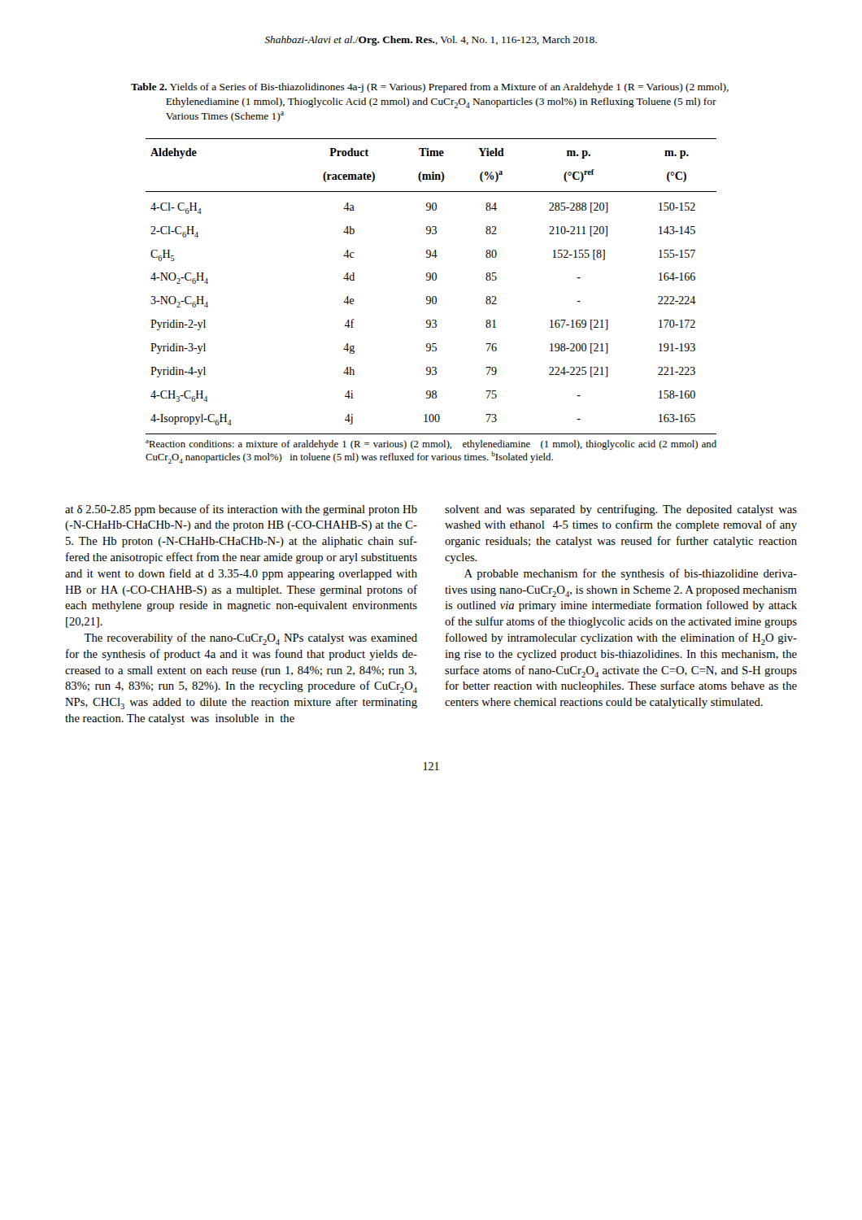Shahbazi-Alavi et al./Org. Chem. Res., Vol. 4, No. 1, 116-123, March 2018.
Table 2. Yields of a Series of Bis-thiazolidinones 4a-j (R = Various) Prepared from a Mixture of an Araldehyde 1 (R = Various) (2 mmol), Ethylenediamine (1 mmol), Thioglycolic Acid (2 mmol) and CuCr2O4 Nanoparticles (3 mol%) in Refluxing Toluene (5 ml) for Various Times (Scheme 1)a
| Aldehyde | Product | Time | Yield | m. p. | m. p. |
| --- | --- | --- | --- | --- | --- |
| | (racemate) | (min) | (%) a | (°C) ref | (°C) |
| 4-Cl- C 6 H 4 | 4a | 90 | 84 | 285-288 [20] | 150-152 |
| 2-Cl-C 6 H 4 | 4b | 93 | 82 | 210-211 [20] | 143-145 |
| C 6 H 5 | 4c | 94 | 80 | 152-155 [8] | 155-157 |
| 4-NO 2 -C 6 H 4 | 4d | 90 | 85 | - | 164-166 |
| 3-NO 2 -C 6 H 4 | 4e | 90 | 82 | - | 222-224 |
| Pyridin-2-yl | 4f | 93 | 81 | 167-169 [21] | 170-172 |
| Pyridin-3-yl | 4g | 95 | 76 | 198-200 [21] | 191-193 |
| Pyridin-4-yl | 4h | 93 | 79 | 224-225 [21] | 221-223 |
| 4-CH 3 -C 6 H 4 | 4i | 98 | 75 | - | 158-160 |
| 4-Isopropyl-C 6 H 4 | 4j | 100 | 73 | - | 163-165 |
aReaction conditions: a mixture of araldehyde 1 (R = various) (2 mmol), ethylenediamine (1 mmol), thioglycolic acid (2 mmol) and CuCr2O4 nanoparticles (3 mol%) in toluene (5 ml) was refluxed for various times. bIsolated yield.
at δ 2.50-2.85 ppm because of its interaction with the germinal proton Hb (-N-CHaHb-CHaCHb-N-) and the proton HB (-CO-CHAHB-S) at the C-5. The Hb proton (-N-CHaHb-CHaCHb-N-) at the aliphatic chain suffered the anisotropic effect from the near amide group or aryl substituents and it went to down field at d 3.35-4.0 ppm appearing overlapped with HB or HA (-CO-CHAHB-S) as a multiplet. These germinal protons of each methylene group reside in magnetic non-equivalent environments [20,21].
The recoverability of the nano-CuCr2O4 NPs catalyst was examined for the synthesis of product 4a and it was found that product yields decreased to a small extent on each reuse (run 1, 84%; run 2, 84%; run 3, 83%; run 4, 83%; run 5, 82%). In the recycling procedure of CuCr2O4 NPs, CHCl3 was added to dilute the reaction mixture after terminating the reaction. The catalyst was insoluble in the
solvent and was separated by centrifuging. The deposited catalyst was washed with ethanol 4-5 times to confirm the complete removal of any organic residuals; the catalyst was reused for further catalytic reaction cycles.
A probable mechanism for the synthesis of bis-thiazolidine derivatives using nano-CuCr2O4, is shown in Scheme 2. A proposed mechanism is outlined via primary imine intermediate formation followed by attack of the sulfur atoms of the thioglycolic acids on the activated imine groups followed by intramolecular cyclization with the elimination of H2O giving rise to the cyclized product bis-thiazolidines. In this mechanism, the surface atoms of nano-CuCr2O4 activate the C=O, C=N, and S-H groups for better reaction with nucleophiles. These surface atoms behave as the centers where chemical reactions could be catalytically stimulated.
121